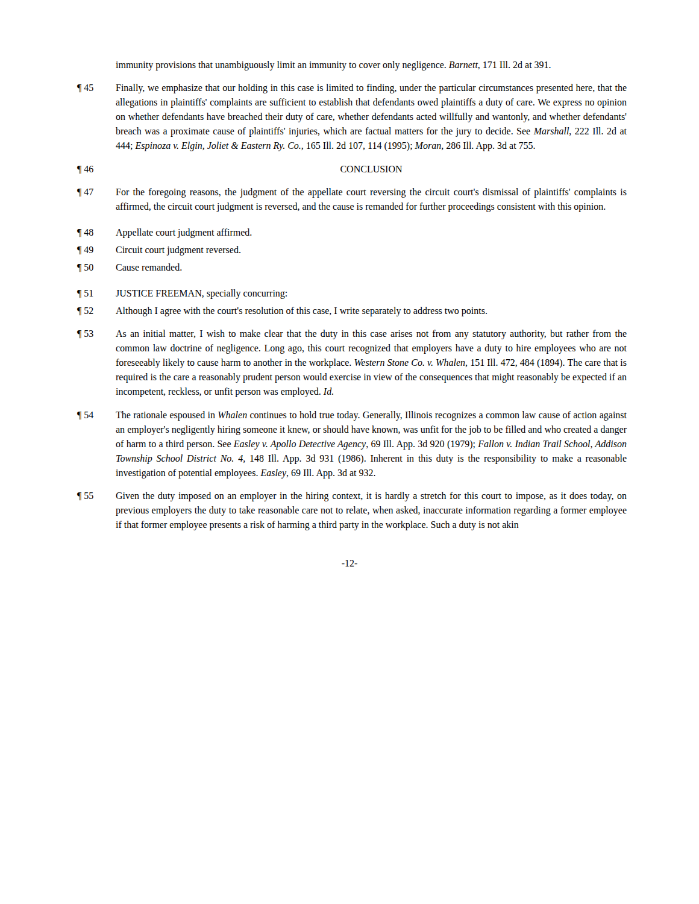immunity provisions that unambiguously limit an immunity to cover only negligence. Barnett, 171 Ill. 2d at 391.
¶ 45
Finally, we emphasize that our holding in this case is limited to finding, under the particular circumstances presented here, that the allegations in plaintiffs' complaints are sufficient to establish that defendants owed plaintiffs a duty of care. We express no opinion on whether defendants have breached their duty of care, whether defendants acted willfully and wantonly, and whether defendants' breach was a proximate cause of plaintiffs' injuries, which are factual matters for the jury to decide. See Marshall, 222 Ill. 2d at 444; Espinoza v. Elgin, Joliet & Eastern Ry. Co., 165 Ill. 2d 107, 114 (1995); Moran, 286 Ill. App. 3d at 755.
¶ 46
CONCLUSION
¶ 47
For the foregoing reasons, the judgment of the appellate court reversing the circuit court's dismissal of plaintiffs' complaints is affirmed, the circuit court judgment is reversed, and the cause is remanded for further proceedings consistent with this opinion.
¶ 48
Appellate court judgment affirmed.
¶ 49
Circuit court judgment reversed.
¶ 50
Cause remanded.
¶ 51
JUSTICE FREEMAN, specially concurring:
¶ 52
Although I agree with the court's resolution of this case, I write separately to address two points.
¶ 53
As an initial matter, I wish to make clear that the duty in this case arises not from any statutory authority, but rather from the common law doctrine of negligence. Long ago, this court recognized that employers have a duty to hire employees who are not foreseeably likely to cause harm to another in the workplace. Western Stone Co. v. Whalen, 151 Ill. 472, 484 (1894). The care that is required is the care a reasonably prudent person would exercise in view of the consequences that might reasonably be expected if an incompetent, reckless, or unfit person was employed. Id.
¶ 54
The rationale espoused in Whalen continues to hold true today. Generally, Illinois recognizes a common law cause of action against an employer's negligently hiring someone it knew, or should have known, was unfit for the job to be filled and who created a danger of harm to a third person. See Easley v. Apollo Detective Agency, 69 Ill. App. 3d 920 (1979); Fallon v. Indian Trail School, Addison Township School District No. 4, 148 Ill. App. 3d 931 (1986). Inherent in this duty is the responsibility to make a reasonable investigation of potential employees. Easley, 69 Ill. App. 3d at 932.
¶ 55
Given the duty imposed on an employer in the hiring context, it is hardly a stretch for this court to impose, as it does today, on previous employers the duty to take reasonable care not to relate, when asked, inaccurate information regarding a former employee if that former employee presents a risk of harming a third party in the workplace. Such a duty is not akin
-12-